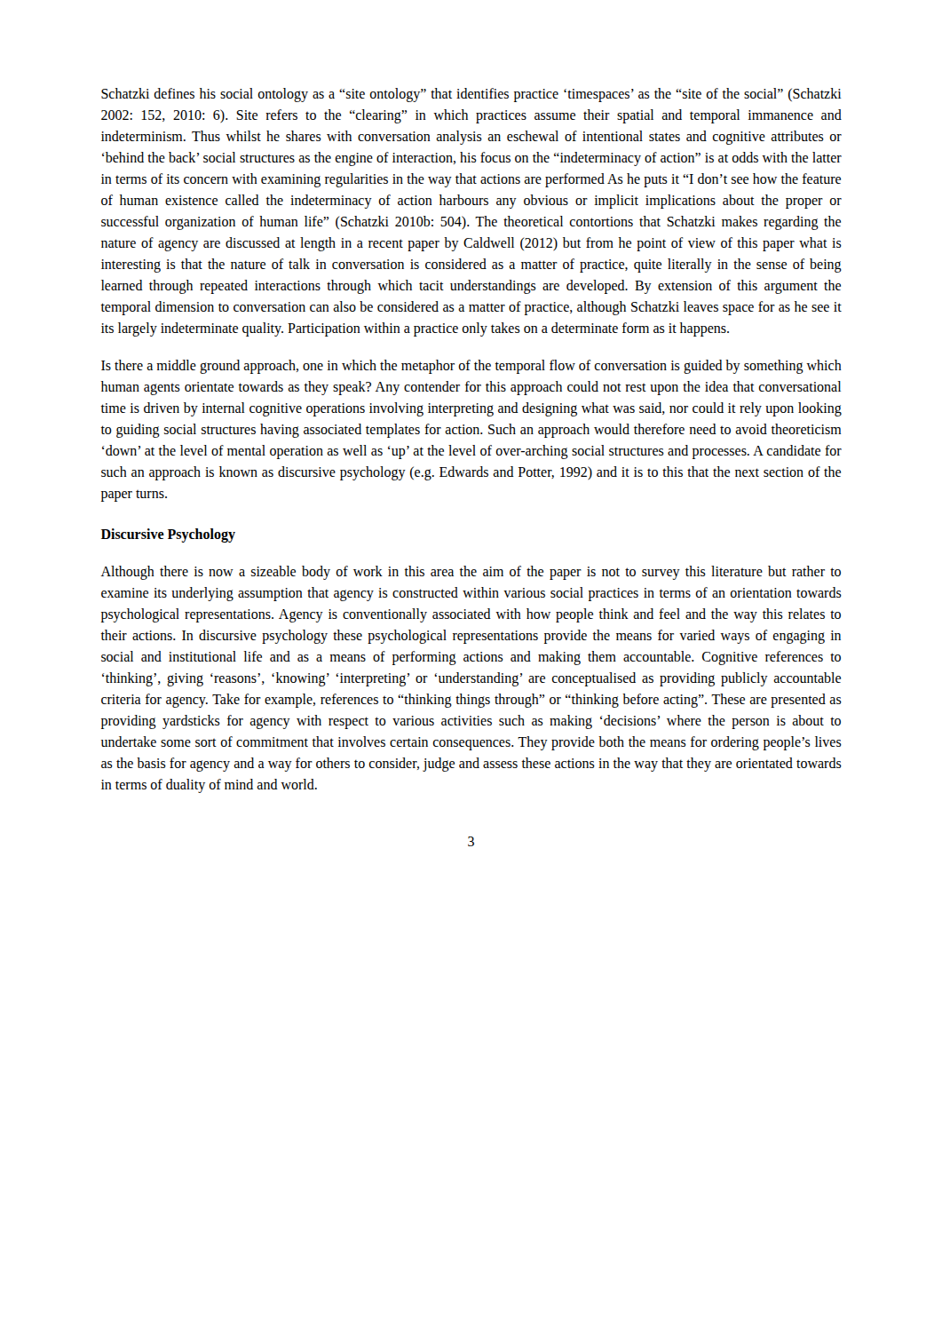Schatzki defines his social ontology as a “site ontology” that identifies practice ‘timespaces’ as the “site of the social” (Schatzki 2002: 152, 2010: 6). Site refers to the “clearing” in which practices assume their spatial and temporal immanence and indeterminism. Thus whilst he shares with conversation analysis an eschewal of intentional states and cognitive attributes or ‘behind the back’ social structures as the engine of interaction, his focus on the “indeterminacy of action” is at odds with the latter in terms of its concern with examining regularities in the way that actions are performed As he puts it “I don’t see how the feature of human existence called the indeterminacy of action harbours any obvious or implicit implications about the proper or successful organization of human life” (Schatzki 2010b: 504). The theoretical contortions that Schatzki makes regarding the nature of agency are discussed at length in a recent paper by Caldwell (2012) but from he point of view of this paper what is interesting is that the nature of talk in conversation is considered as a matter of practice, quite literally in the sense of being learned through repeated interactions through which tacit understandings are developed. By extension of this argument the temporal dimension to conversation can also be considered as a matter of practice, although Schatzki leaves space for as he see it its largely indeterminate quality. Participation within a practice only takes on a determinate form as it happens.
Is there a middle ground approach, one in which the metaphor of the temporal flow of conversation is guided by something which human agents orientate towards as they speak? Any contender for this approach could not rest upon the idea that conversational time is driven by internal cognitive operations involving interpreting and designing what was said, nor could it rely upon looking to guiding social structures having associated templates for action. Such an approach would therefore need to avoid theoreticism ‘down’ at the level of mental operation as well as ‘up’ at the level of over-arching social structures and processes. A candidate for such an approach is known as discursive psychology (e.g. Edwards and Potter, 1992) and it is to this that the next section of the paper turns.
Discursive Psychology
Although there is now a sizeable body of work in this area the aim of the paper is not to survey this literature but rather to examine its underlying assumption that agency is constructed within various social practices in terms of an orientation towards psychological representations. Agency is conventionally associated with how people think and feel and the way this relates to their actions. In discursive psychology these psychological representations provide the means for varied ways of engaging in social and institutional life and as a means of performing actions and making them accountable. Cognitive references to ‘thinking’, giving ‘reasons’, ‘knowing’ ‘interpreting’ or ‘understanding’ are conceptualised as providing publicly accountable criteria for agency. Take for example, references to “thinking things through” or “thinking before acting”. These are presented as providing yardsticks for agency with respect to various activities such as making ‘decisions’ where the person is about to undertake some sort of commitment that involves certain consequences. They provide both the means for ordering people’s lives as the basis for agency and a way for others to consider, judge and assess these actions in the way that they are orientated towards in terms of duality of mind and world.
3